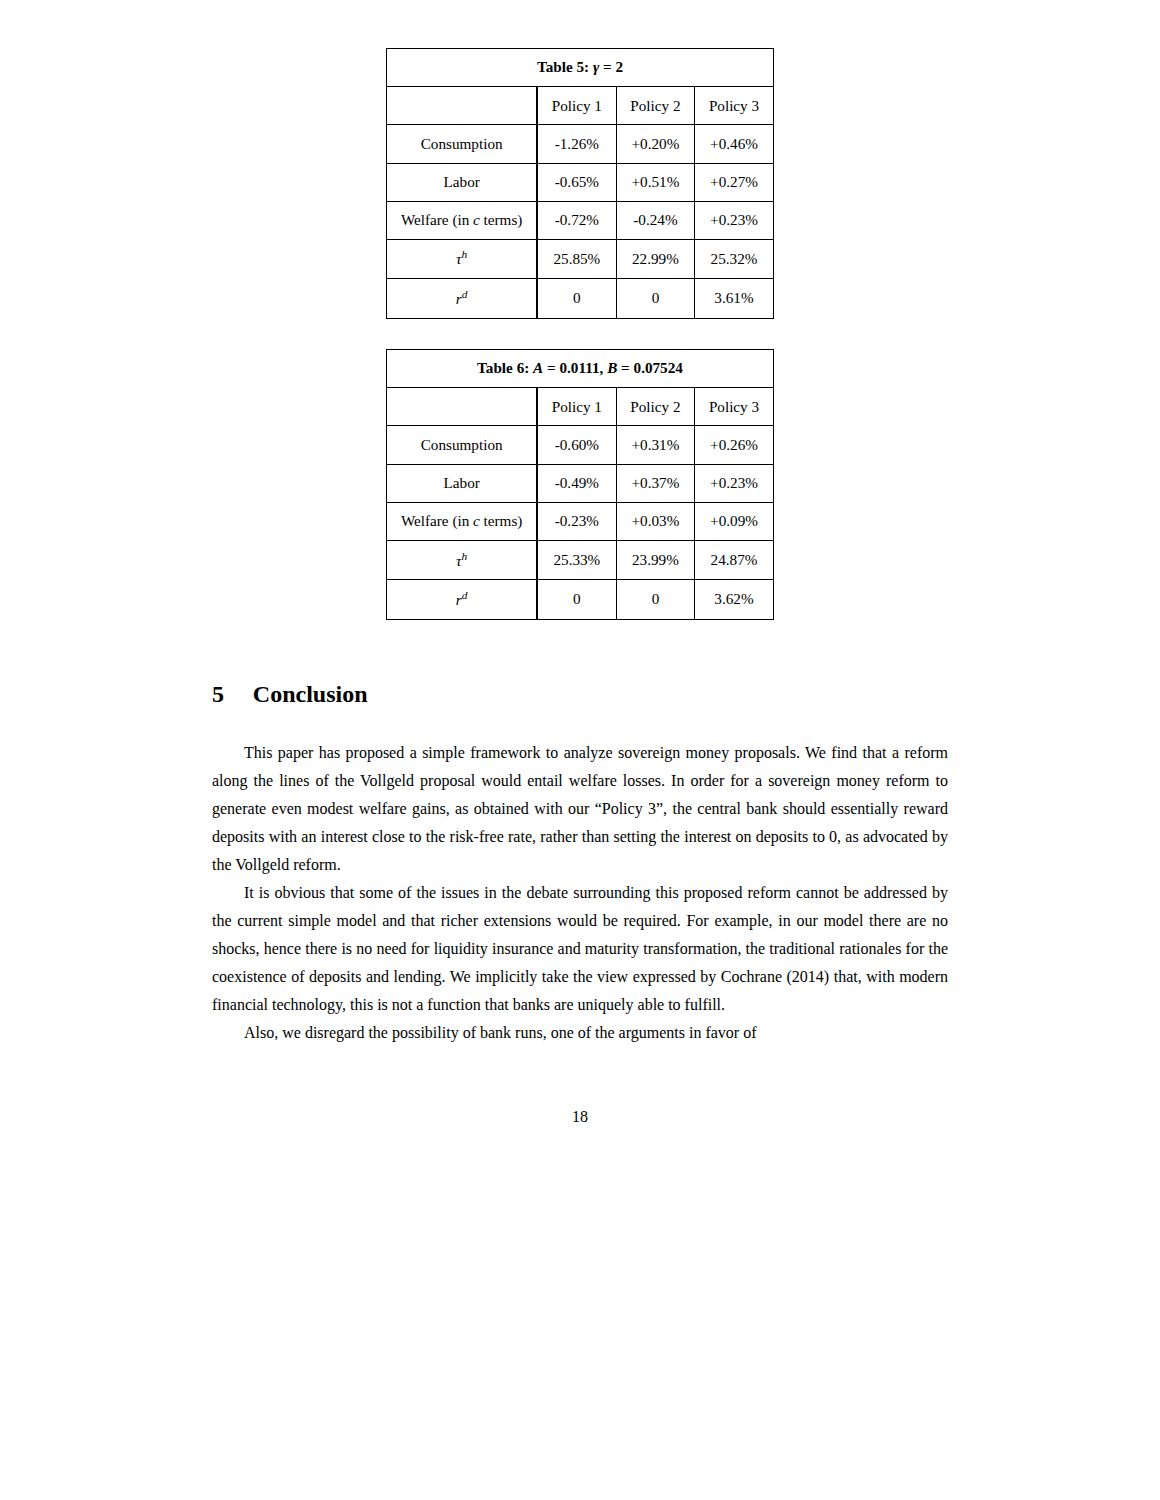Table 5: γ = 2
| | Policy 1 | Policy 2 | Policy 3 |
| --- | --- | --- | --- |
| Consumption | -1.26% | +0.20% | +0.46% |
| Labor | -0.65% | +0.51% | +0.27% |
| Welfare (in c terms) | -0.72% | -0.24% | +0.23% |
| τ h | 25.85% | 22.99% | 25.32% |
| r d | 0 | 0 | 3.61% |
Table 6: A = 0.0111, B = 0.07524
| | Policy 1 | Policy 2 | Policy 3 |
| --- | --- | --- | --- |
| Consumption | -0.60% | +0.31% | +0.26% |
| Labor | -0.49% | +0.37% | +0.23% |
| Welfare (in c terms) | -0.23% | +0.03% | +0.09% |
| τ h | 25.33% | 23.99% | 24.87% |
| r d | 0 | 0 | 3.62% |
5 Conclusion
This paper has proposed a simple framework to analyze sovereign money proposals. We find that a reform along the lines of the Vollgeld proposal would entail welfare losses. In order for a sovereign money reform to generate even modest welfare gains, as obtained with our “Policy 3”, the central bank should essentially reward deposits with an interest close to the risk-free rate, rather than setting the interest on deposits to 0, as advocated by the Vollgeld reform.
It is obvious that some of the issues in the debate surrounding this proposed reform cannot be addressed by the current simple model and that richer extensions would be required. For example, in our model there are no shocks, hence there is no need for liquidity insurance and maturity transformation, the traditional rationales for the coexistence of deposits and lending. We implicitly take the view expressed by Cochrane (2014) that, with modern financial technology, this is not a function that banks are uniquely able to fulfill.
Also, we disregard the possibility of bank runs, one of the arguments in favor of
18